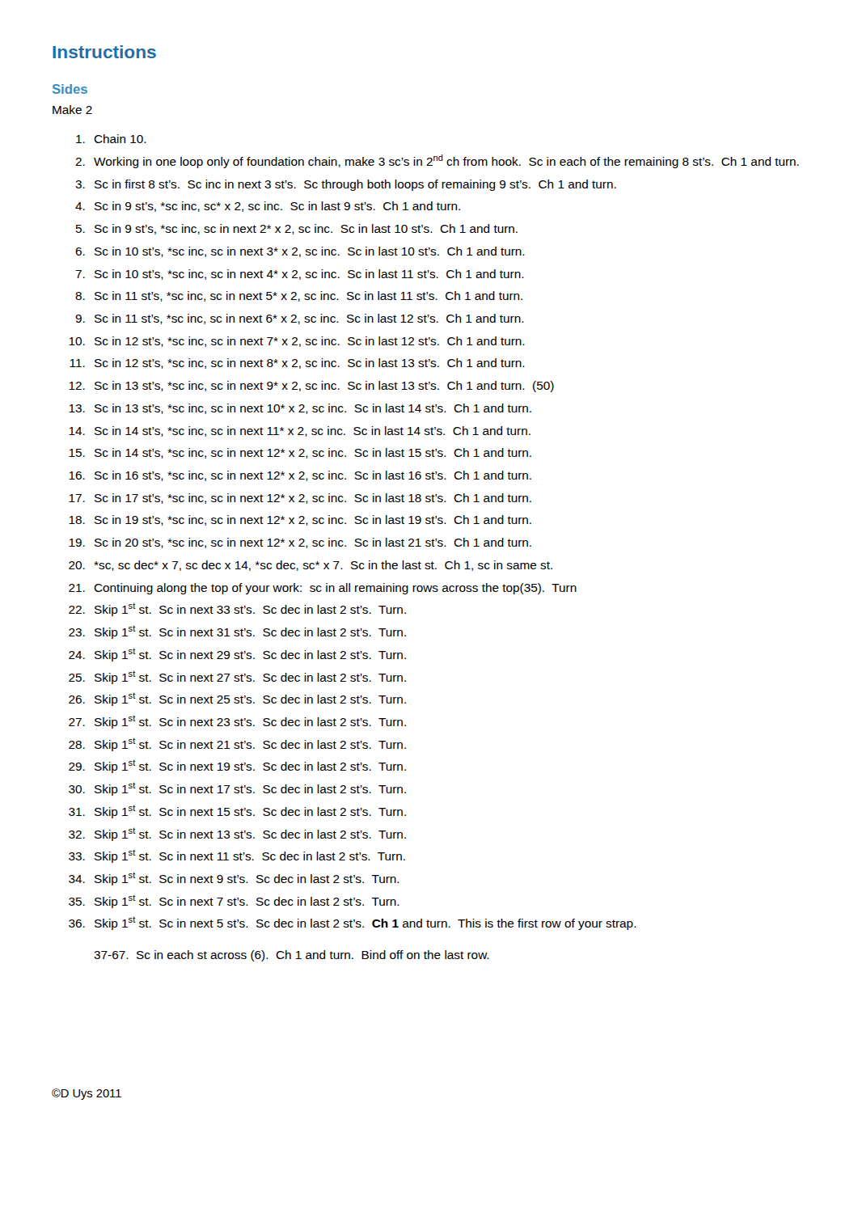Instructions
Sides
Make 2
Chain 10.
Working in one loop only of foundation chain, make 3 sc’s in 2nd ch from hook. Sc in each of the remaining 8 st’s. Ch 1 and turn.
Sc in first 8 st’s. Sc inc in next 3 st’s. Sc through both loops of remaining 9 st’s. Ch 1 and turn.
Sc in 9 st’s, *sc inc, sc* x 2, sc inc. Sc in last 9 st’s. Ch 1 and turn.
Sc in 9 st’s, *sc inc, sc in next 2* x 2, sc inc. Sc in last 10 st’s. Ch 1 and turn.
Sc in 10 st’s, *sc inc, sc in next 3* x 2, sc inc. Sc in last 10 st’s. Ch 1 and turn.
Sc in 10 st’s, *sc inc, sc in next 4* x 2, sc inc. Sc in last 11 st’s. Ch 1 and turn.
Sc in 11 st’s, *sc inc, sc in next 5* x 2, sc inc. Sc in last 11 st’s. Ch 1 and turn.
Sc in 11 st’s, *sc inc, sc in next 6* x 2, sc inc. Sc in last 12 st’s. Ch 1 and turn.
Sc in 12 st’s, *sc inc, sc in next 7* x 2, sc inc. Sc in last 12 st’s. Ch 1 and turn.
Sc in 12 st’s, *sc inc, sc in next 8* x 2, sc inc. Sc in last 13 st’s. Ch 1 and turn.
Sc in 13 st’s, *sc inc, sc in next 9* x 2, sc inc. Sc in last 13 st’s. Ch 1 and turn. (50)
Sc in 13 st’s, *sc inc, sc in next 10* x 2, sc inc. Sc in last 14 st’s. Ch 1 and turn.
Sc in 14 st’s, *sc inc, sc in next 11* x 2, sc inc. Sc in last 14 st’s. Ch 1 and turn.
Sc in 14 st’s, *sc inc, sc in next 12* x 2, sc inc. Sc in last 15 st’s. Ch 1 and turn.
Sc in 16 st’s, *sc inc, sc in next 12* x 2, sc inc. Sc in last 16 st’s. Ch 1 and turn.
Sc in 17 st’s, *sc inc, sc in next 12* x 2, sc inc. Sc in last 18 st’s. Ch 1 and turn.
Sc in 19 st’s, *sc inc, sc in next 12* x 2, sc inc. Sc in last 19 st’s. Ch 1 and turn.
Sc in 20 st’s, *sc inc, sc in next 12* x 2, sc inc. Sc in last 21 st’s. Ch 1 and turn.
*sc, sc dec* x 7, sc dec x 14, *sc dec, sc* x 7. Sc in the last st. Ch 1, sc in same st.
Continuing along the top of your work: sc in all remaining rows across the top(35). Turn
Skip 1st st. Sc in next 33 st’s. Sc dec in last 2 st’s. Turn.
Skip 1st st. Sc in next 31 st’s. Sc dec in last 2 st’s. Turn.
Skip 1st st. Sc in next 29 st’s. Sc dec in last 2 st’s. Turn.
Skip 1st st. Sc in next 27 st’s. Sc dec in last 2 st’s. Turn.
Skip 1st st. Sc in next 25 st’s. Sc dec in last 2 st’s. Turn.
Skip 1st st. Sc in next 23 st’s. Sc dec in last 2 st’s. Turn.
Skip 1st st. Sc in next 21 st’s. Sc dec in last 2 st’s. Turn.
Skip 1st st. Sc in next 19 st’s. Sc dec in last 2 st’s. Turn.
Skip 1st st. Sc in next 17 st’s. Sc dec in last 2 st’s. Turn.
Skip 1st st. Sc in next 15 st’s. Sc dec in last 2 st’s. Turn.
Skip 1st st. Sc in next 13 st’s. Sc dec in last 2 st’s. Turn.
Skip 1st st. Sc in next 11 st’s. Sc dec in last 2 st’s. Turn.
Skip 1st st. Sc in next 9 st’s. Sc dec in last 2 st’s. Turn.
Skip 1st st. Sc in next 7 st’s. Sc dec in last 2 st’s. Turn.
Skip 1st st. Sc in next 5 st’s. Sc dec in last 2 st’s. Ch 1 and turn. This is the first row of your strap.
37-67. Sc in each st across (6). Ch 1 and turn. Bind off on the last row.
©D Uys 2011